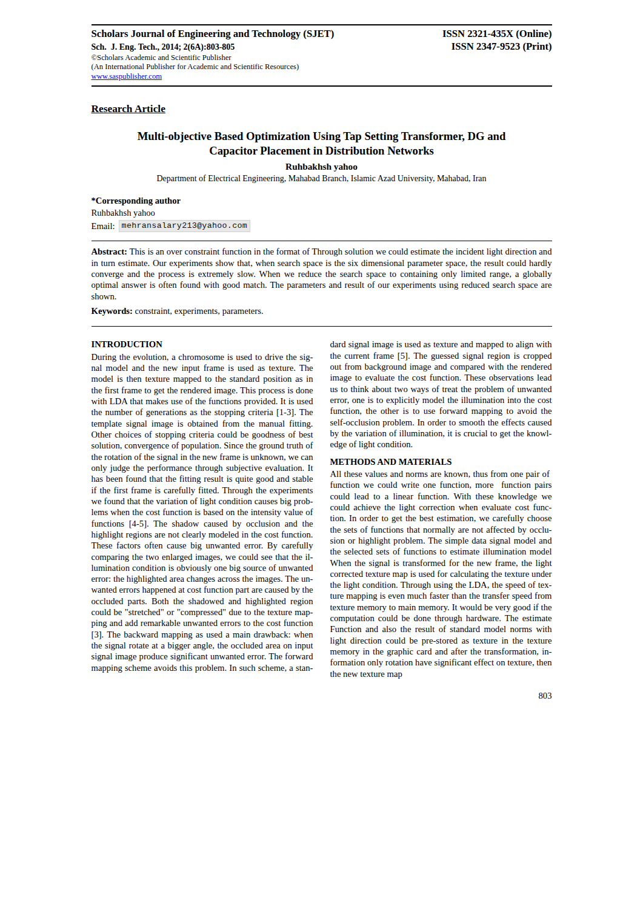Scholars Journal of Engineering and Technology (SJET) ISSN 2321-435X (Online)
Sch. J. Eng. Tech., 2014; 2(6A):803-805 ISSN 2347-9523 (Print)
©Scholars Academic and Scientific Publisher
(An International Publisher for Academic and Scientific Resources)
www.saspublisher.com
Research Article
Multi-objective Based Optimization Using Tap Setting Transformer, DG and
Capacitor Placement in Distribution Networks
Ruhbakhsh yahoo
Department of Electrical Engineering, Mahabad Branch, Islamic Azad University, Mahabad, Iran
*Corresponding author
Ruhbakhsh yahoo
Email: mehransalary213@yahoo.com
Abstract: This is an over constraint function in the format of Through solution we could estimate the incident light direction and in turn estimate. Our experiments show that, when search space is the six dimensional parameter space, the result could hardly converge and the process is extremely slow. When we reduce the search space to containing only limited range, a globally optimal answer is often found with good match. The parameters and result of our experiments using reduced search space are shown.
Keywords: constraint, experiments, parameters.
Introduction
During the evolution, a chromosome is used to drive the signal model and the new input frame is used as texture. The model is then texture mapped to the standard position as in the first frame to get the rendered image. This process is done with LDA that makes use of the functions provided. It is used the number of generations as the stopping criteria [1-3]. The template signal image is obtained from the manual fitting. Other choices of stopping criteria could be goodness of best solution, convergence of population. Since the ground truth of the rotation of the signal in the new frame is unknown, we can only judge the performance through subjective evaluation. It has been found that the fitting result is quite good and stable if the first frame is carefully fitted. Through the experiments we found that the variation of light condition causes big problems when the cost function is based on the intensity value of functions [4-5]. The shadow caused by occlusion and the highlight regions are not clearly modeled in the cost function. These factors often cause big unwanted error. By carefully comparing the two enlarged images, we could see that the illumination condition is obviously one big source of unwanted error: the highlighted area changes across the images. The unwanted errors happened at cost function part are caused by the occluded parts. Both the shadowed and highlighted region could be "stretched" or "compressed" due to the texture mapping and add remarkable unwanted errors to the cost function [3]. The backward mapping as used a main drawback: when the signal rotate at a bigger angle, the occluded area on input signal image produce significant unwanted error. The forward mapping scheme avoids this problem. In such scheme, a standard signal image is used as texture and mapped to align with the current frame [5]. The guessed signal region is cropped out from background image and compared with the rendered image to evaluate the cost function. These observations lead us to think about two ways of treat the problem of unwanted error, one is to explicitly model the illumination into the cost function, the other is to use forward mapping to avoid the self-occlusion problem. In order to smooth the effects caused by the variation of illumination, it is crucial to get the knowledge of light condition.
Methods and Materials
All these values and norms are known, thus from one pair of function we could write one function, more function pairs could lead to a linear function. With these knowledge we could achieve the light correction when evaluate cost function. In order to get the best estimation, we carefully choose the sets of functions that normally are not affected by occlusion or highlight problem. The simple data signal model and the selected sets of functions to estimate illumination model When the signal is transformed for the new frame, the light corrected texture map is used for calculating the texture under the light condition. Through using the LDA, the speed of texture mapping is even much faster than the transfer speed from texture memory to main memory. It would be very good if the computation could be done through hardware. The estimate Function and also the result of standard model norms with light direction could be pre-stored as texture in the texture memory in the graphic card and after the transformation, information only rotation have significant effect on texture, then the new texture map
803